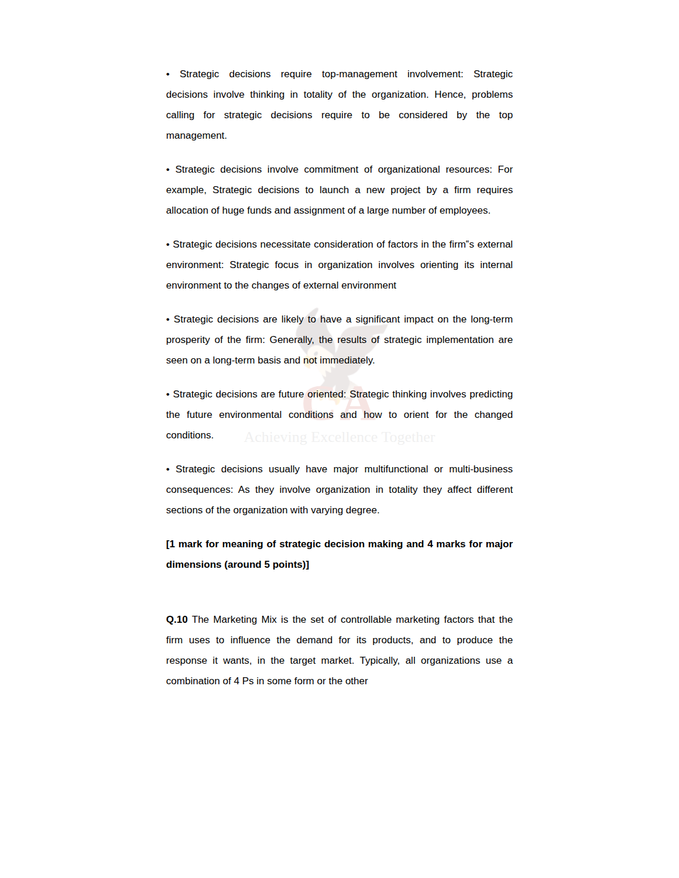🦅
CA
Achieving Excellence Together
• Strategic decisions require top-management involvement: Strategic decisions involve thinking in totality of the organization. Hence, problems calling for strategic decisions require to be considered by the top management.
• Strategic decisions involve commitment of organizational resources: For example, Strategic decisions to launch a new project by a firm requires allocation of huge funds and assignment of a large number of employees.
• Strategic decisions necessitate consideration of factors in the firm‟s external environment: Strategic focus in organization involves orienting its internal environment to the changes of external environment
• Strategic decisions are likely to have a significant impact on the long-term prosperity of the firm: Generally, the results of strategic implementation are seen on a long-term basis and not immediately.
• Strategic decisions are future oriented: Strategic thinking involves predicting the future environmental conditions and how to orient for the changed conditions.
• Strategic decisions usually have major multifunctional or multi-business consequences: As they involve organization in totality they affect different sections of the organization with varying degree.
[1 mark for meaning of strategic decision making and 4 marks for major dimensions (around 5 points)]
Q.10 The Marketing Mix is the set of controllable marketing factors that the firm uses to influence the demand for its products, and to produce the response it wants, in the target market. Typically, all organizations use a combination of 4 Ps in some form or the other